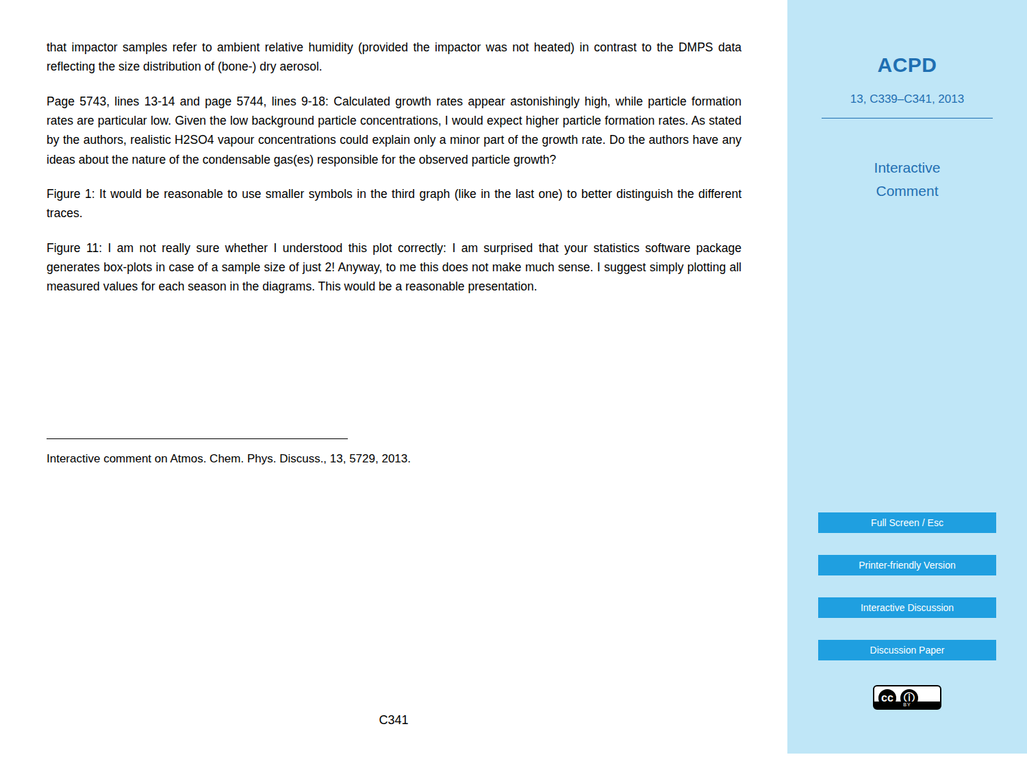that impactor samples refer to ambient relative humidity (provided the impactor was not heated) in contrast to the DMPS data reflecting the size distribution of (bone-) dry aerosol.
Page 5743, lines 13-14 and page 5744, lines 9-18: Calculated growth rates appear astonishingly high, while particle formation rates are particular low. Given the low background particle concentrations, I would expect higher particle formation rates. As stated by the authors, realistic H2SO4 vapour concentrations could explain only a minor part of the growth rate. Do the authors have any ideas about the nature of the condensable gas(es) responsible for the observed particle growth?
Figure 1: It would be reasonable to use smaller symbols in the third graph (like in the last one) to better distinguish the different traces.
Figure 11: I am not really sure whether I understood this plot correctly: I am surprised that your statistics software package generates box-plots in case of a sample size of just 2! Anyway, to me this does not make much sense. I suggest simply plotting all measured values for each season in the diagrams. This would be a reasonable presentation.
Interactive comment on Atmos. Chem. Phys. Discuss., 13, 5729, 2013.
C341
ACPD
13, C339–C341, 2013
Interactive
Comment
Full Screen / Esc Printer-friendly Version Interactive Discussion Discussion Paper
cc
ⓘ
BY